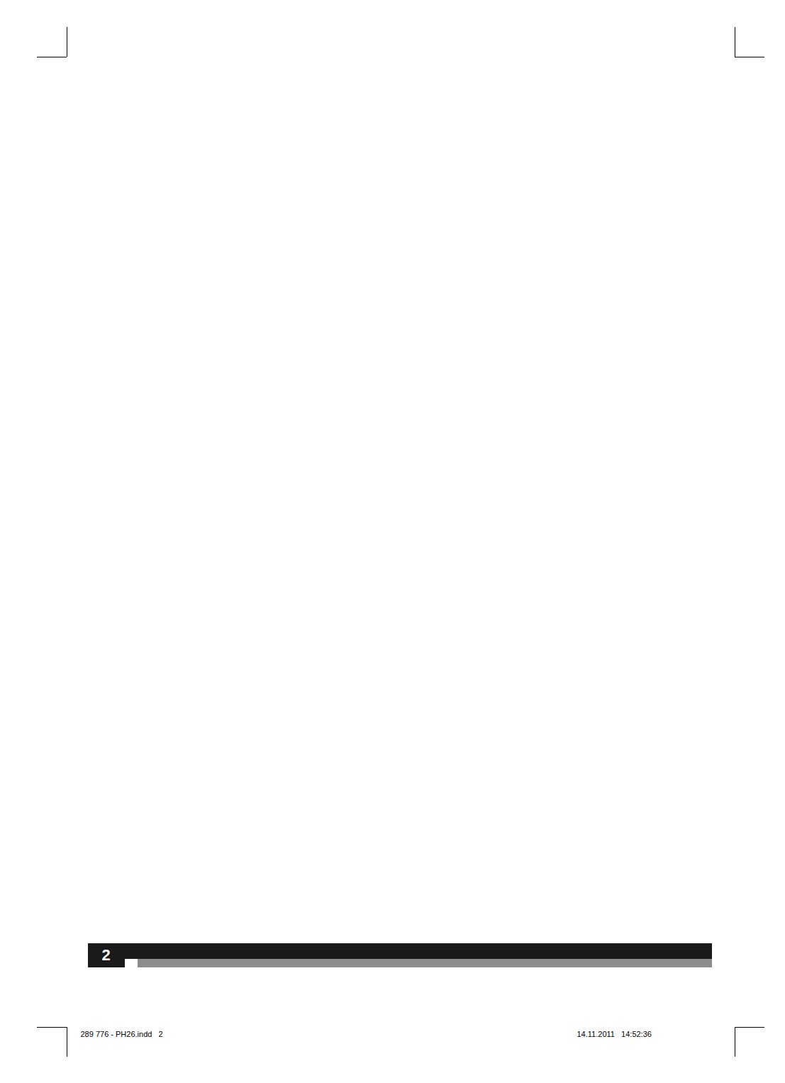2
289 776 - PH26.indd 2
14.11.2011 14:52:36